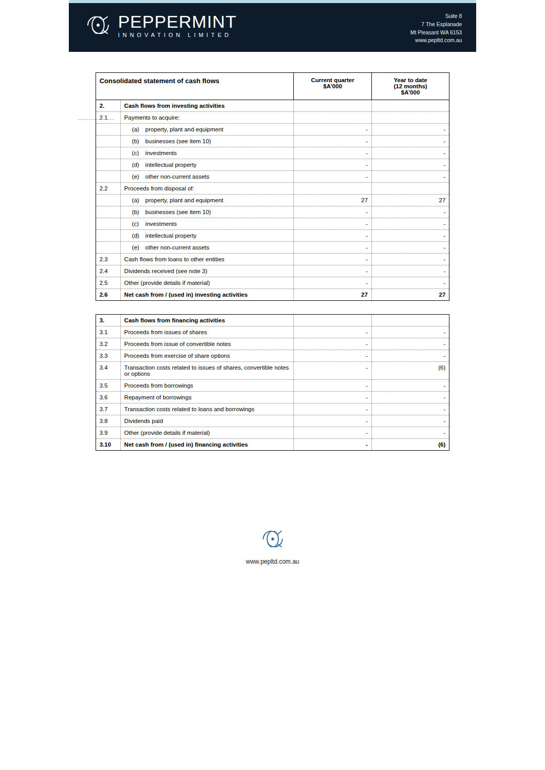PEPPERMINT
INNOVATION LIMITED
Suite 8
7 The Esplanade
Mt Pleasant WA 6153
www.pepltd.com.au
| Consolidated statement of cash flows | Current quarter $A’000 | Year to date (12 months) $A’000 |
| --- | --- | --- |
| 2. | Cash flows from investing activities | | |
| 2.1 | Payments to acquire: | | |
| | (a) property, plant and equipment | - | - |
| | (b) businesses (see item 10) | - | - |
| | (c) investments | - | - |
| | (d) intellectual property | - | - |
| | (e) other non-current assets | - | - |
| 2.2 | Proceeds from disposal of: | | |
| | (a) property, plant and equipment | 27 | 27 |
| | (b) businesses (see item 10) | - | - |
| | (c) investments | - | - |
| | (d) intellectual property | - | - |
| | (e) other non-current assets | - | - |
| 2.3 | Cash flows from loans to other entities | - | - |
| 2.4 | Dividends received (see note 3) | - | - |
| 2.5 | Other (provide details if material) | - | - |
| 2.6 | Net cash from / (used in) investing activities | 27 | 27 |
| 3. | Cash flows from financing activities | | |
| 3.1 | Proceeds from issues of shares | - | - |
| 3.2 | Proceeds from issue of convertible notes | - | - |
| 3.3 | Proceeds from exercise of share options | - | - |
| 3.4 | Transaction costs related to issues of shares, convertible notes or options | - | (6) |
| 3.5 | Proceeds from borrowings | - | - |
| 3.6 | Repayment of borrowings | - | - |
| 3.7 | Transaction costs related to loans and borrowings | - | - |
| 3.8 | Dividends paid | - | - |
| 3.9 | Other (provide details if material) | - | - |
| 3.10 | Net cash from / (used in) financing activities | - | (6) |
www.pepltd.com.au